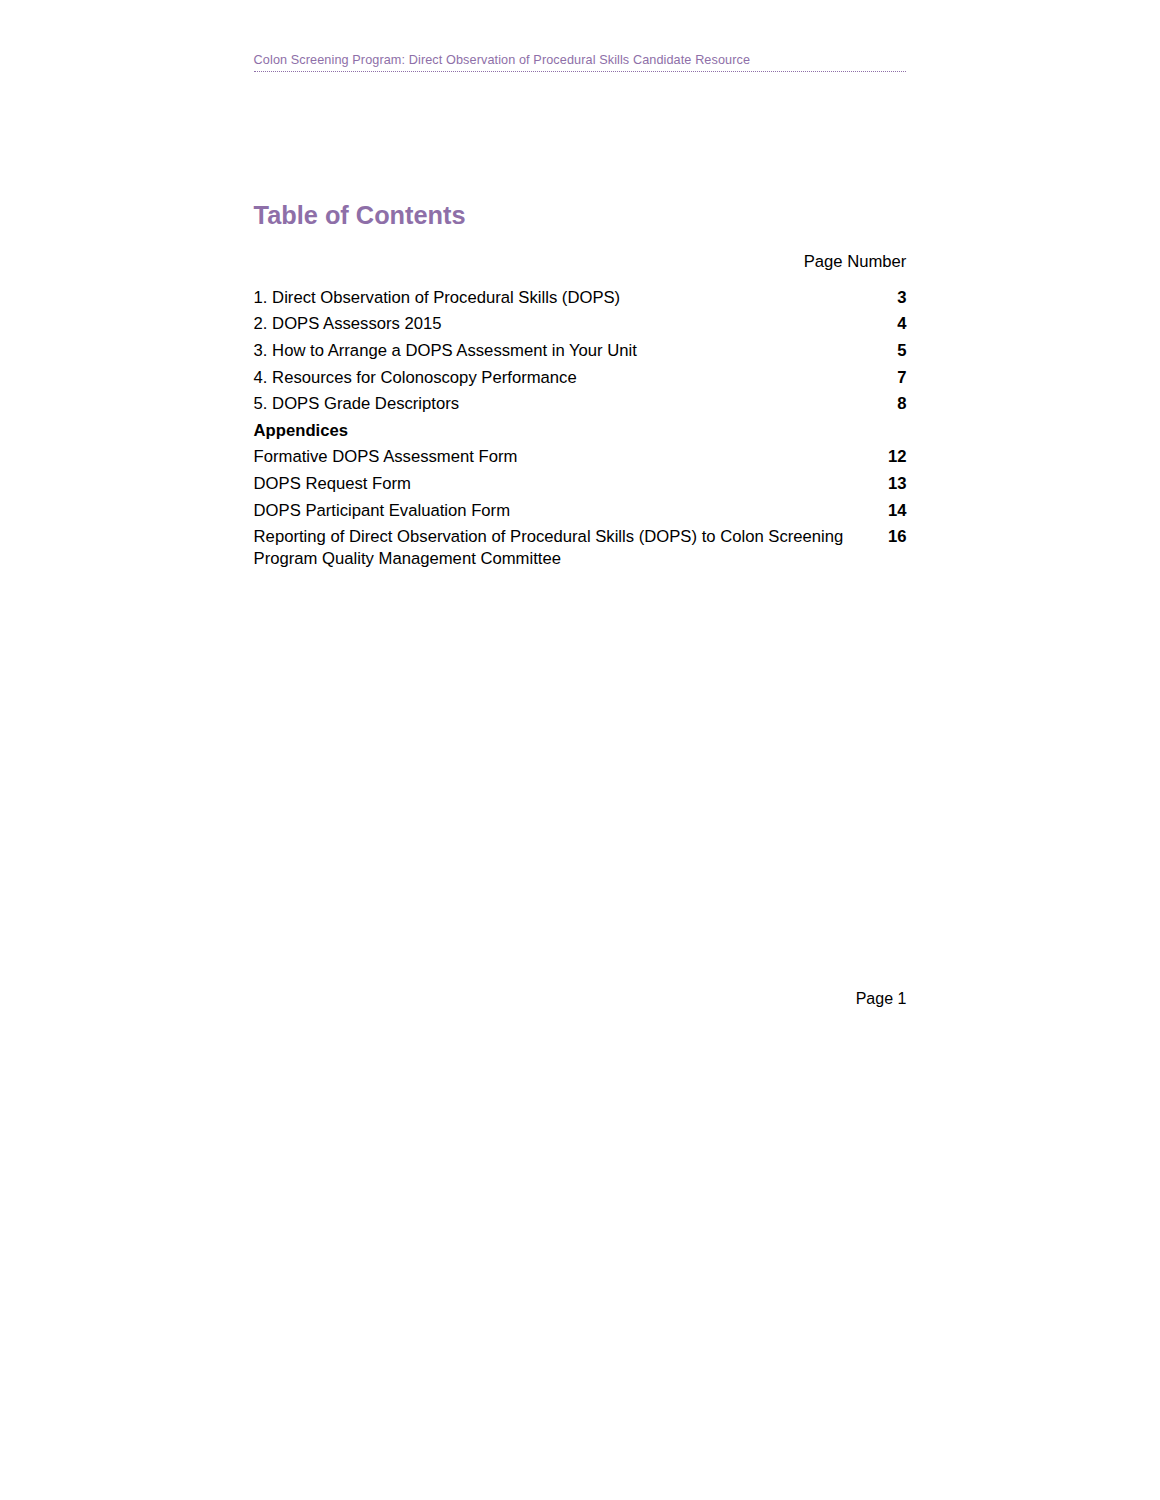Colon Screening Program: Direct Observation of Procedural Skills Candidate Resource
Table of Contents
Page Number
| 1. Direct Observation of Procedural Skills (DOPS) | 3 |
| 2. DOPS Assessors 2015 | 4 |
| 3. How to Arrange a DOPS Assessment in Your Unit | 5 |
| 4. Resources for Colonoscopy Performance | 7 |
| 5. DOPS Grade Descriptors | 8 |
| Appendices | |
| Formative DOPS Assessment Form | 12 |
| DOPS Request Form | 13 |
| DOPS Participant Evaluation Form | 14 |
| Reporting of Direct Observation of Procedural Skills (DOPS) to Colon Screening Program Quality Management Committee | 16 |
Page 1